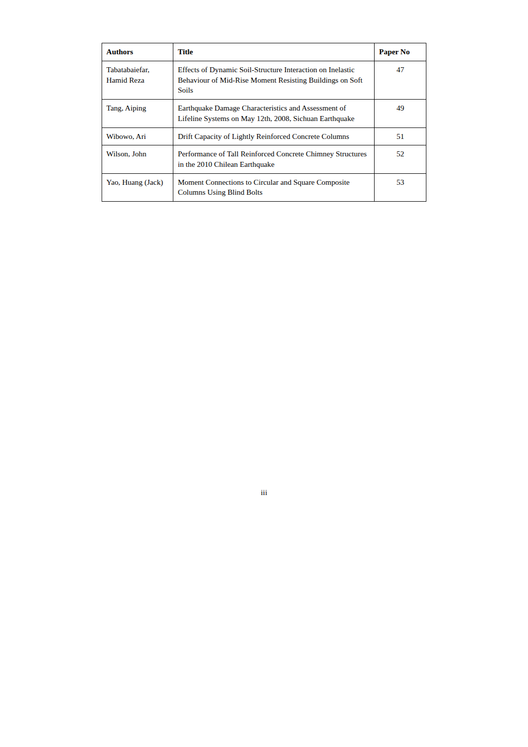| Authors | Title | Paper No |
| --- | --- | --- |
| Tabatabaiefar, Hamid Reza | Effects of Dynamic Soil-Structure Interaction on Inelastic Behaviour of Mid-Rise Moment Resisting Buildings on Soft Soils | 47 |
| Tang, Aiping | Earthquake Damage Characteristics and Assessment of Lifeline Systems on May 12th, 2008, Sichuan Earthquake | 49 |
| Wibowo, Ari | Drift Capacity of Lightly Reinforced Concrete Columns | 51 |
| Wilson, John | Performance of Tall Reinforced Concrete Chimney Structures in the 2010 Chilean Earthquake | 52 |
| Yao, Huang (Jack) | Moment Connections to Circular and Square Composite Columns Using Blind Bolts | 53 |
iii